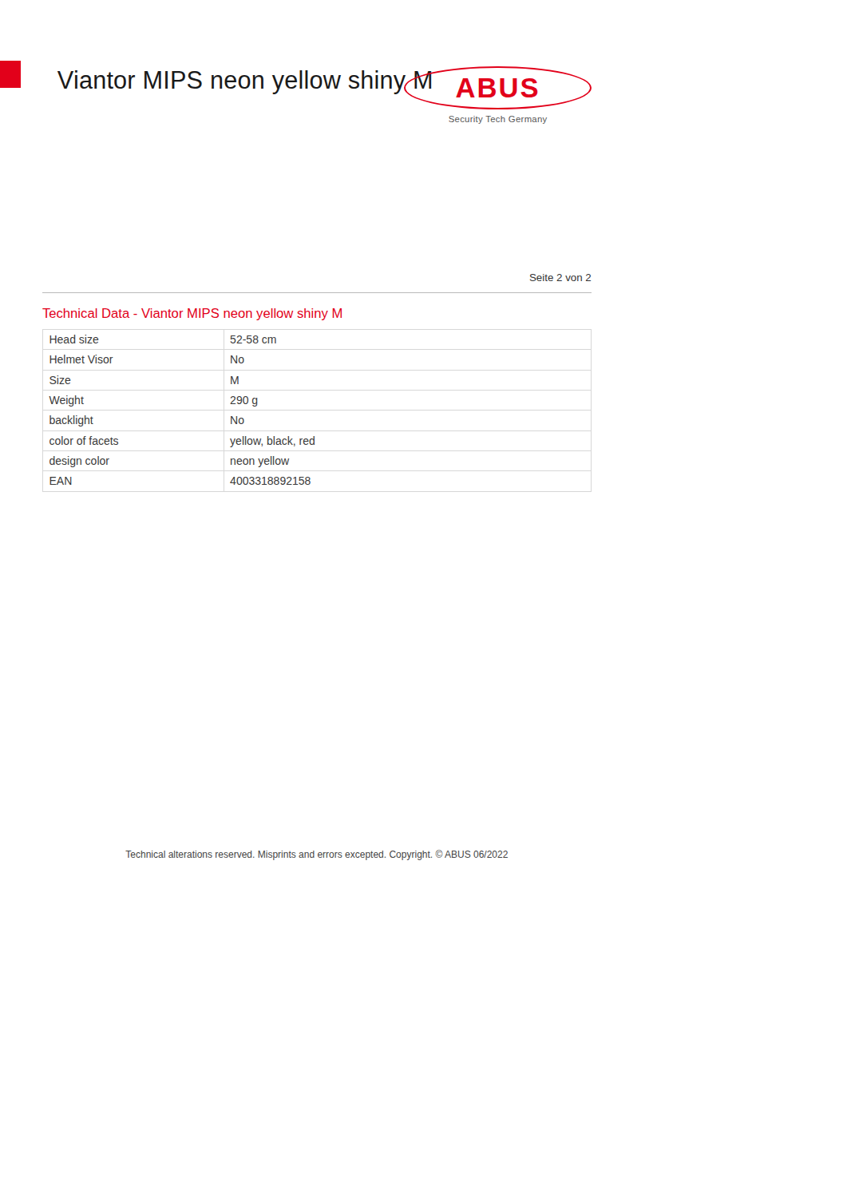ABUS
Security Tech Germany
Viantor MIPS neon yellow shiny M
Seite 2 von 2
Technical Data - Viantor MIPS neon yellow shiny M
| Head size | 52-58 cm |
| Helmet Visor | No |
| Size | M |
| Weight | 290 g |
| backlight | No |
| color of facets | yellow, black, red |
| design color | neon yellow |
| EAN | 4003318892158 |
Technical alterations reserved. Misprints and errors excepted. Copyright. © ABUS 06/2022